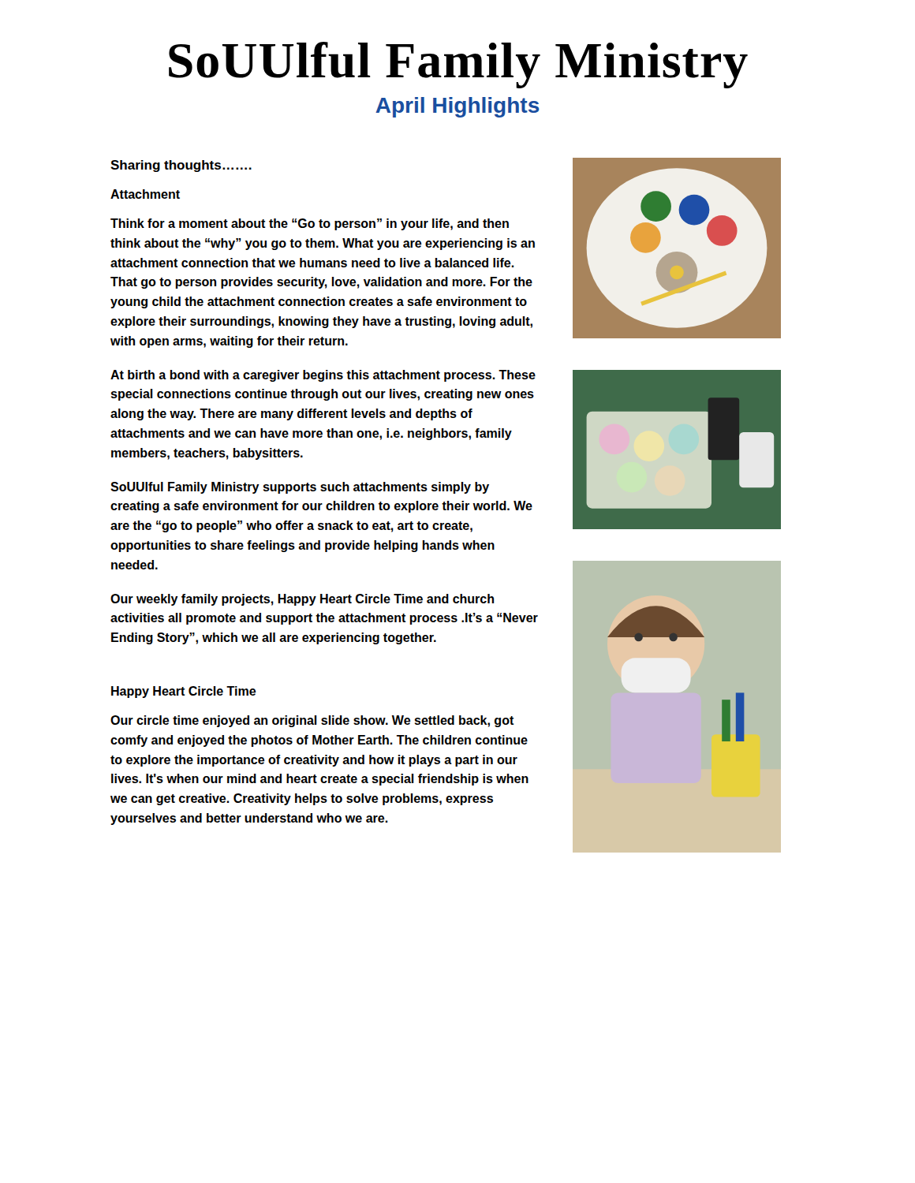SoUUlful Family Ministry
April Highlights
Sharing thoughts…….
Attachment
Think for a moment about the “Go to person” in your life, and then think about the “why” you go to them. What you are experiencing is an attachment connection that we humans need to live a balanced life. That go to person provides security, love, validation and more. For the young child the attachment connection creates a safe environment to explore their surroundings, knowing they have a trusting, loving adult, with open arms, waiting for their return.
At birth a bond with a caregiver begins this attachment process. These special connections continue through out our lives, creating new ones along the way. There are many different levels and depths of attachments and we can have more than one, i.e. neighbors, family members, teachers, babysitters.
SoUUlful Family Ministry supports such attachments simply by creating a safe environment for our children to explore their world. We are the “go to people” who offer a snack to eat, art to create, opportunities to share feelings and provide helping hands when needed.
Our weekly family projects, Happy Heart Circle Time and church activities all promote and support the attachment process .It’s a “Never Ending Story”, which we all are experiencing together.
Happy Heart Circle Time
Our circle time enjoyed an original slide show. We settled back, got comfy and enjoyed the photos of Mother Earth. The children continue to explore the importance of creativity and how it plays a part in our lives. It's when our mind and heart create a special friendship is when we can get creative. Creativity helps to solve problems, express yourselves and better understand who we are.